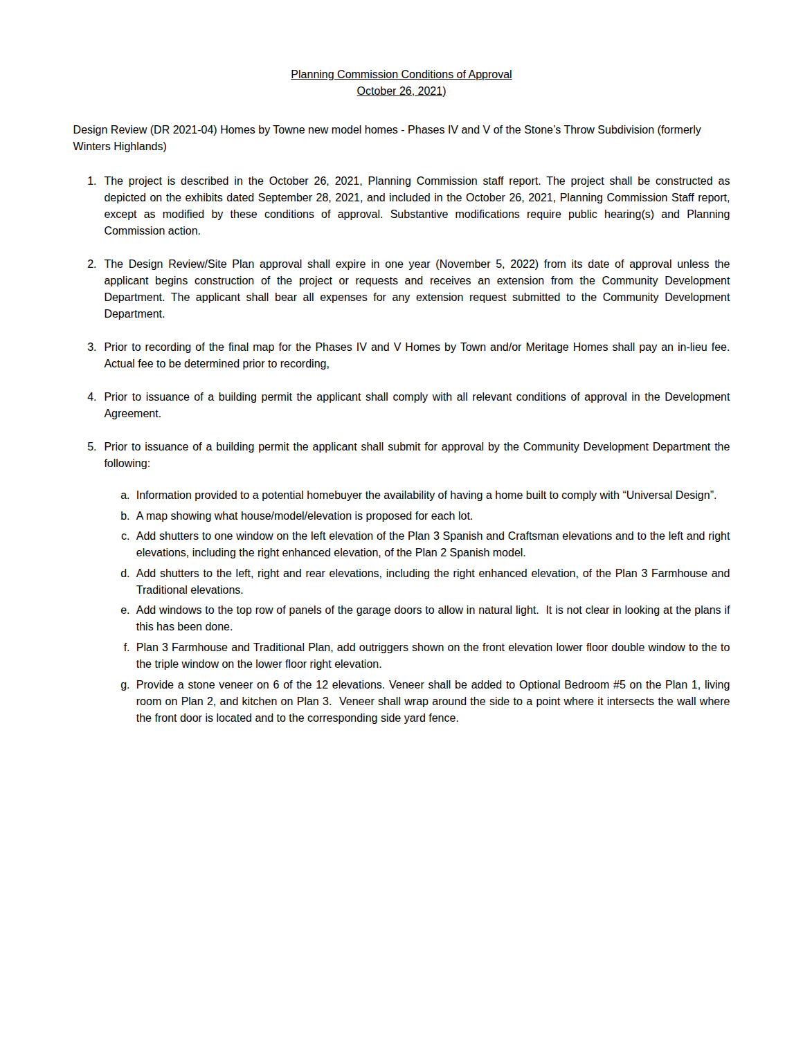Planning Commission Conditions of Approval October 26, 2021)
Design Review (DR 2021-04) Homes by Towne new model homes - Phases IV and V of the Stone’s Throw Subdivision (formerly Winters Highlands)
The project is described in the October 26, 2021, Planning Commission staff report. The project shall be constructed as depicted on the exhibits dated September 28, 2021, and included in the October 26, 2021, Planning Commission Staff report, except as modified by these conditions of approval. Substantive modifications require public hearing(s) and Planning Commission action.
The Design Review/Site Plan approval shall expire in one year (November 5, 2022) from its date of approval unless the applicant begins construction of the project or requests and receives an extension from the Community Development Department. The applicant shall bear all expenses for any extension request submitted to the Community Development Department.
Prior to recording of the final map for the Phases IV and V Homes by Town and/or Meritage Homes shall pay an in-lieu fee. Actual fee to be determined prior to recording,
Prior to issuance of a building permit the applicant shall comply with all relevant conditions of approval in the Development Agreement.
Prior to issuance of a building permit the applicant shall submit for approval by the Community Development Department the following:
Information provided to a potential homebuyer the availability of having a home built to comply with “Universal Design”.
A map showing what house/model/elevation is proposed for each lot.
Add shutters to one window on the left elevation of the Plan 3 Spanish and Craftsman elevations and to the left and right elevations, including the right enhanced elevation, of the Plan 2 Spanish model.
Add shutters to the left, right and rear elevations, including the right enhanced elevation, of the Plan 3 Farmhouse and Traditional elevations.
Add windows to the top row of panels of the garage doors to allow in natural light. It is not clear in looking at the plans if this has been done.
Plan 3 Farmhouse and Traditional Plan, add outriggers shown on the front elevation lower floor double window to the to the triple window on the lower floor right elevation.
Provide a stone veneer on 6 of the 12 elevations. Veneer shall be added to Optional Bedroom #5 on the Plan 1, living room on Plan 2, and kitchen on Plan 3. Veneer shall wrap around the side to a point where it intersects the wall where the front door is located and to the corresponding side yard fence.